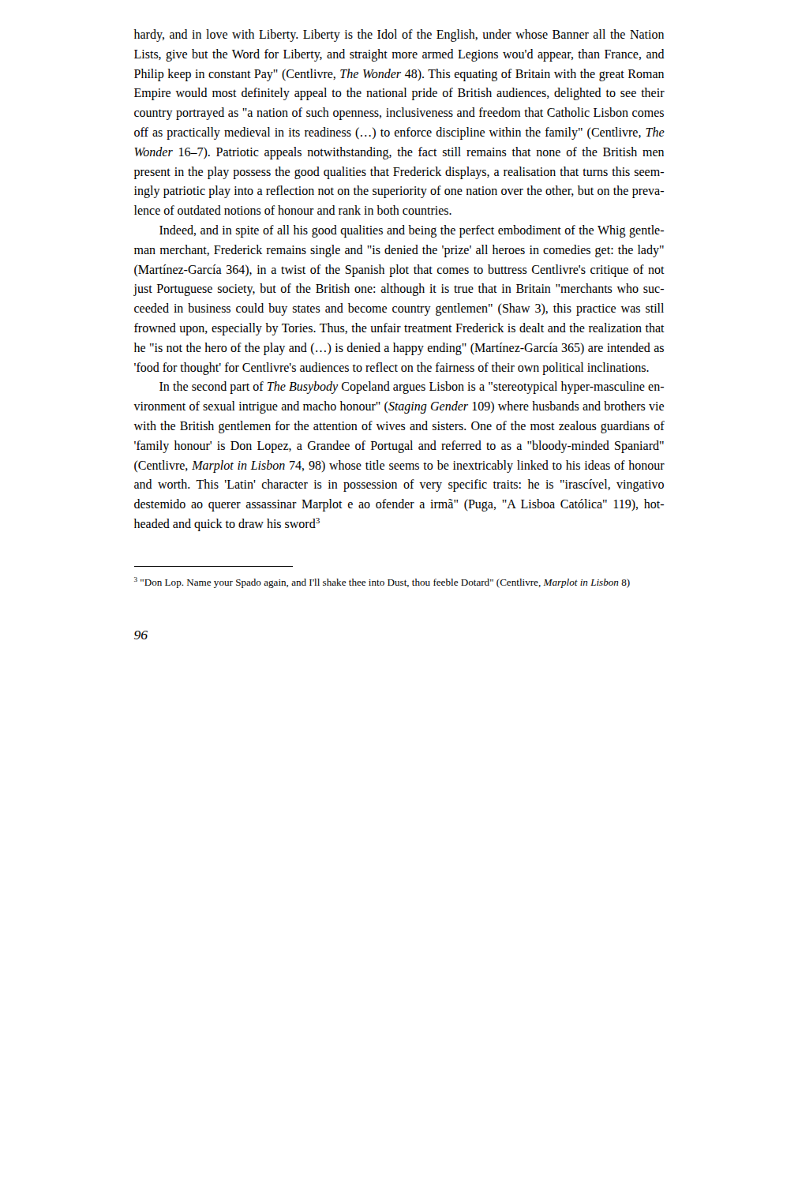hardy, and in love with Liberty. Liberty is the Idol of the English, under whose Banner all the Nation Lists, give but the Word for Liberty, and straight more armed Legions wou'd appear, than France, and Philip keep in constant Pay" (Centlivre, The Wonder 48). This equating of Britain with the great Roman Empire would most definitely appeal to the national pride of British audiences, delighted to see their country portrayed as "a nation of such openness, inclusiveness and freedom that Catholic Lisbon comes off as practically medieval in its readiness (…) to enforce discipline within the family" (Centlivre, The Wonder 16–7). Patriotic appeals notwithstanding, the fact still remains that none of the British men present in the play possess the good qualities that Frederick displays, a realisation that turns this seemingly patriotic play into a reflection not on the superiority of one nation over the other, but on the prevalence of outdated notions of honour and rank in both countries.
Indeed, and in spite of all his good qualities and being the perfect embodiment of the Whig gentleman merchant, Frederick remains single and "is denied the 'prize' all heroes in comedies get: the lady" (Martínez-García 364), in a twist of the Spanish plot that comes to buttress Centlivre's critique of not just Portuguese society, but of the British one: although it is true that in Britain "merchants who succeeded in business could buy states and become country gentlemen" (Shaw 3), this practice was still frowned upon, especially by Tories. Thus, the unfair treatment Frederick is dealt and the realization that he "is not the hero of the play and (…) is denied a happy ending" (Martínez-García 365) are intended as 'food for thought' for Centlivre's audiences to reflect on the fairness of their own political inclinations.
In the second part of The Busybody Copeland argues Lisbon is a "stereotypical hyper-masculine environment of sexual intrigue and macho honour" (Staging Gender 109) where husbands and brothers vie with the British gentlemen for the attention of wives and sisters. One of the most zealous guardians of 'family honour' is Don Lopez, a Grandee of Portugal and referred to as a "bloody-minded Spaniard" (Centlivre, Marplot in Lisbon 74, 98) whose title seems to be inextricably linked to his ideas of honour and worth. This 'Latin' character is in possession of very specific traits: he is "irascível, vingativo destemido ao querer assassinar Marplot e ao ofender a irmã" (Puga, "A Lisboa Católica" 119), hot-headed and quick to draw his sword3
3 "Don Lop. Name your Spado again, and I'll shake thee into Dust, thou feeble Dotard" (Centlivre, Marplot in Lisbon 8)
96